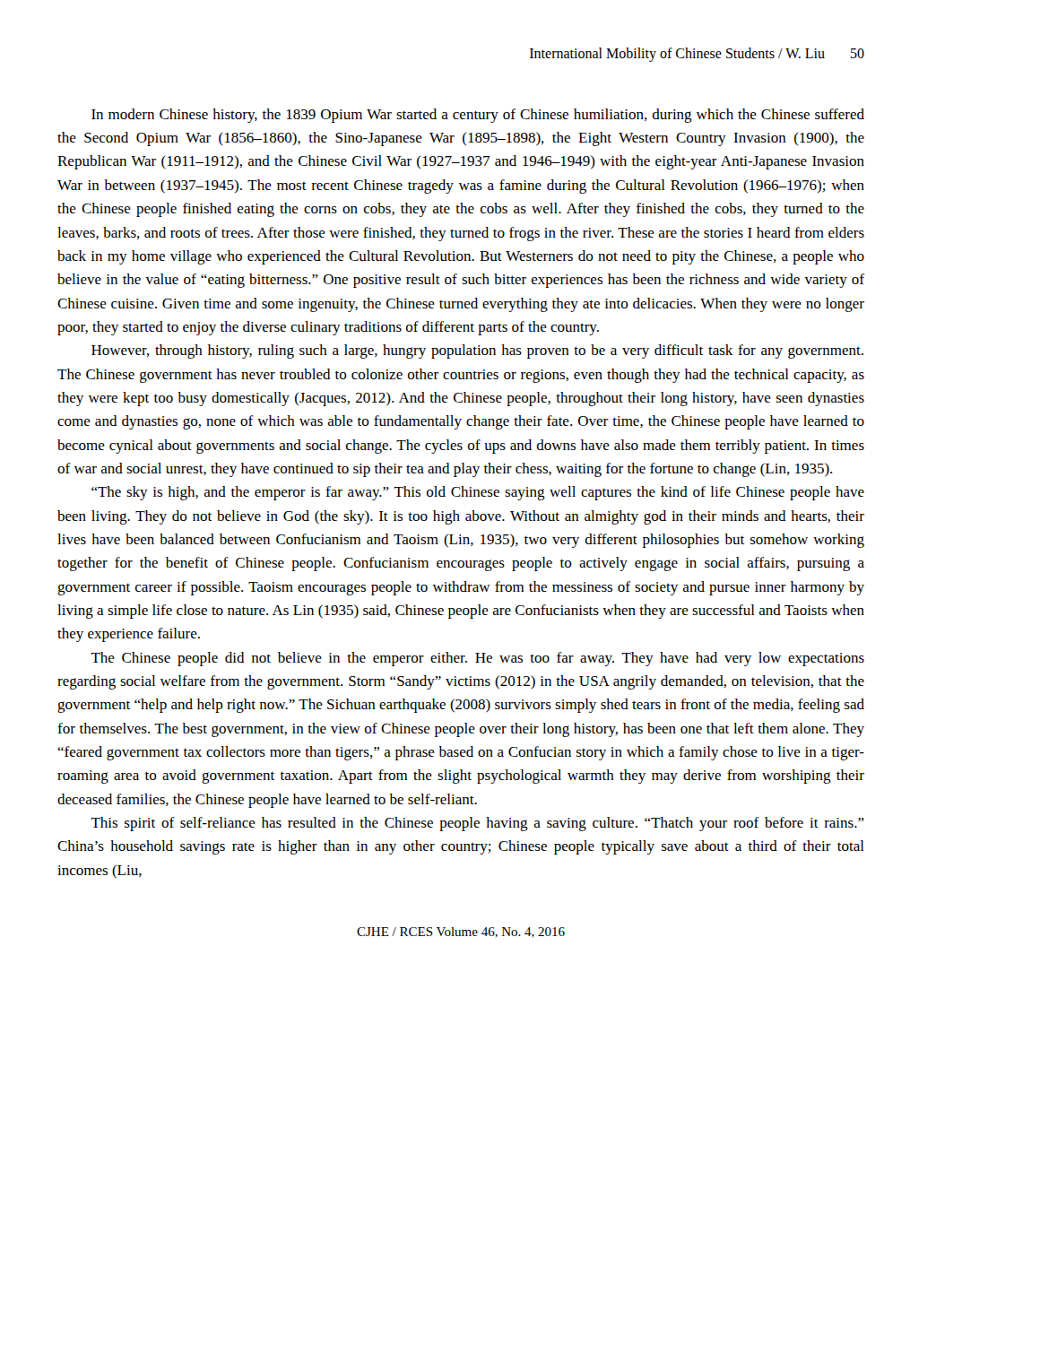International Mobility of Chinese Students / W. Liu50
In modern Chinese history, the 1839 Opium War started a century of Chinese humiliation, during which the Chinese suffered the Second Opium War (1856–1860), the Sino-Japanese War (1895–1898), the Eight Western Country Invasion (1900), the Republican War (1911–1912), and the Chinese Civil War (1927–1937 and 1946–1949) with the eight-year Anti-Japanese Invasion War in between (1937–1945). The most recent Chinese tragedy was a famine during the Cultural Revolution (1966–1976); when the Chinese people finished eating the corns on cobs, they ate the cobs as well. After they finished the cobs, they turned to the leaves, barks, and roots of trees. After those were finished, they turned to frogs in the river. These are the stories I heard from elders back in my home village who experienced the Cultural Revolution. But Westerners do not need to pity the Chinese, a people who believe in the value of “eating bitterness.” One positive result of such bitter experiences has been the richness and wide variety of Chinese cuisine. Given time and some ingenuity, the Chinese turned everything they ate into delicacies. When they were no longer poor, they started to enjoy the diverse culinary traditions of different parts of the country.
However, through history, ruling such a large, hungry population has proven to be a very difficult task for any government. The Chinese government has never troubled to colonize other countries or regions, even though they had the technical capacity, as they were kept too busy domestically (Jacques, 2012). And the Chinese people, throughout their long history, have seen dynasties come and dynasties go, none of which was able to fundamentally change their fate. Over time, the Chinese people have learned to become cynical about governments and social change. The cycles of ups and downs have also made them terribly patient. In times of war and social unrest, they have continued to sip their tea and play their chess, waiting for the fortune to change (Lin, 1935).
“The sky is high, and the emperor is far away.” This old Chinese saying well captures the kind of life Chinese people have been living. They do not believe in God (the sky). It is too high above. Without an almighty god in their minds and hearts, their lives have been balanced between Confucianism and Taoism (Lin, 1935), two very different philosophies but somehow working together for the benefit of Chinese people. Confucianism encourages people to actively engage in social affairs, pursuing a government career if possible. Taoism encourages people to withdraw from the messiness of society and pursue inner harmony by living a simple life close to nature. As Lin (1935) said, Chinese people are Confucianists when they are successful and Taoists when they experience failure.
The Chinese people did not believe in the emperor either. He was too far away. They have had very low expectations regarding social welfare from the government. Storm “Sandy” victims (2012) in the USA angrily demanded, on television, that the government “help and help right now.” The Sichuan earthquake (2008) survivors simply shed tears in front of the media, feeling sad for themselves. The best government, in the view of Chinese people over their long history, has been one that left them alone. They “feared government tax collectors more than tigers,” a phrase based on a Confucian story in which a family chose to live in a tiger-roaming area to avoid government taxation. Apart from the slight psychological warmth they may derive from worshiping their deceased families, the Chinese people have learned to be self-reliant.
This spirit of self-reliance has resulted in the Chinese people having a saving culture. “Thatch your roof before it rains.” China’s household savings rate is higher than in any other country; Chinese people typically save about a third of their total incomes (Liu,
CJHE / RCES Volume 46, No. 4, 2016